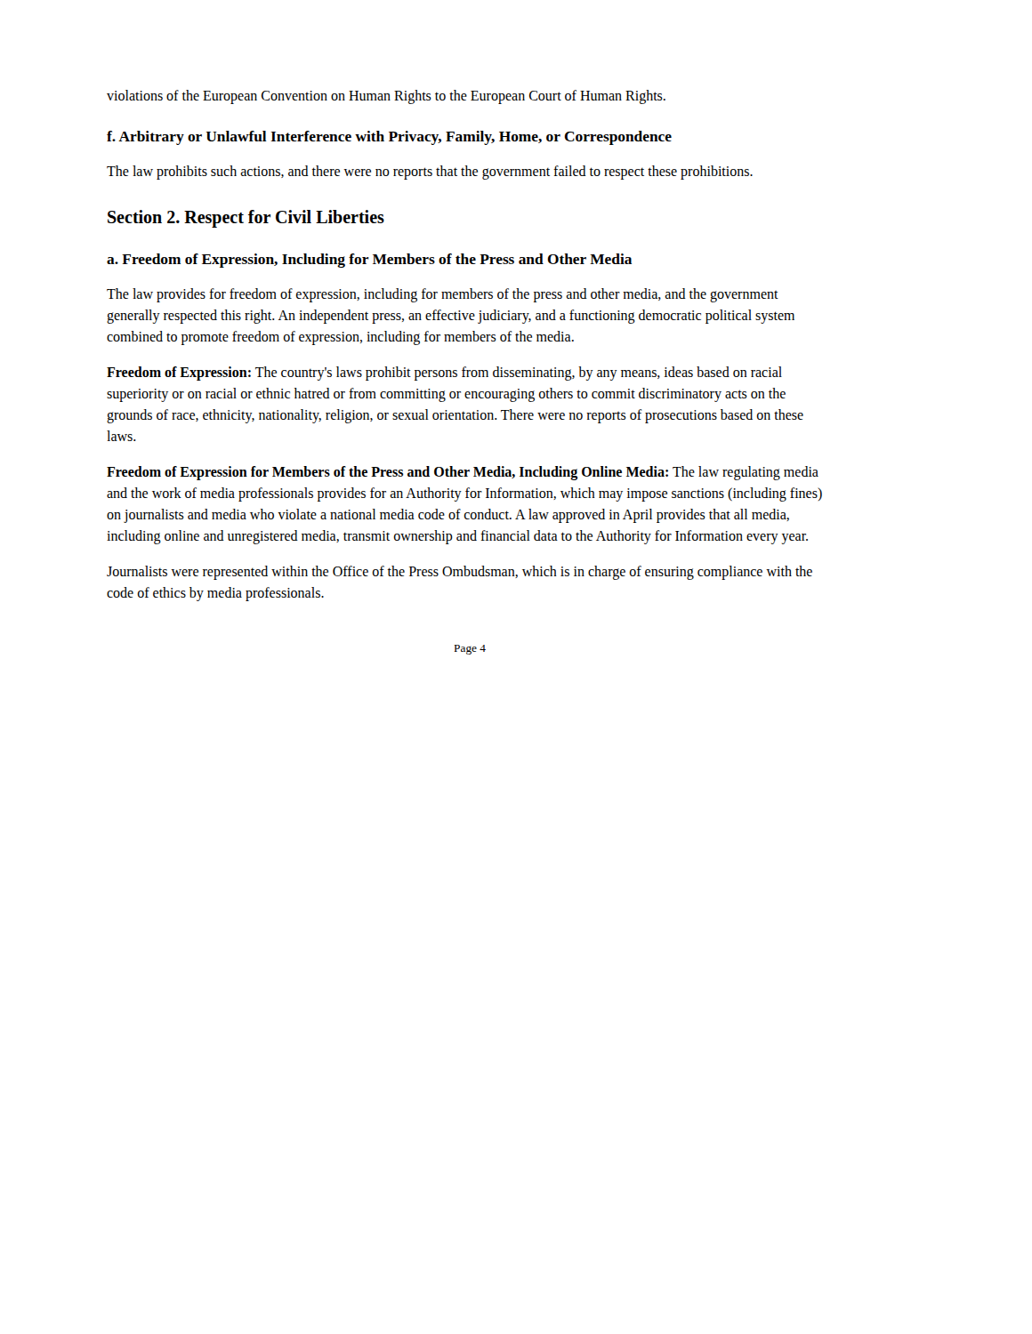violations of the European Convention on Human Rights to the European Court of Human Rights.
f. Arbitrary or Unlawful Interference with Privacy, Family, Home, or Correspondence
The law prohibits such actions, and there were no reports that the government failed to respect these prohibitions.
Section 2. Respect for Civil Liberties
a. Freedom of Expression, Including for Members of the Press and Other Media
The law provides for freedom of expression, including for members of the press and other media, and the government generally respected this right. An independent press, an effective judiciary, and a functioning democratic political system combined to promote freedom of expression, including for members of the media.
Freedom of Expression: The country's laws prohibit persons from disseminating, by any means, ideas based on racial superiority or on racial or ethnic hatred or from committing or encouraging others to commit discriminatory acts on the grounds of race, ethnicity, nationality, religion, or sexual orientation. There were no reports of prosecutions based on these laws.
Freedom of Expression for Members of the Press and Other Media, Including Online Media: The law regulating media and the work of media professionals provides for an Authority for Information, which may impose sanctions (including fines) on journalists and media who violate a national media code of conduct. A law approved in April provides that all media, including online and unregistered media, transmit ownership and financial data to the Authority for Information every year.
Journalists were represented within the Office of the Press Ombudsman, which is in charge of ensuring compliance with the code of ethics by media professionals.
Page 4